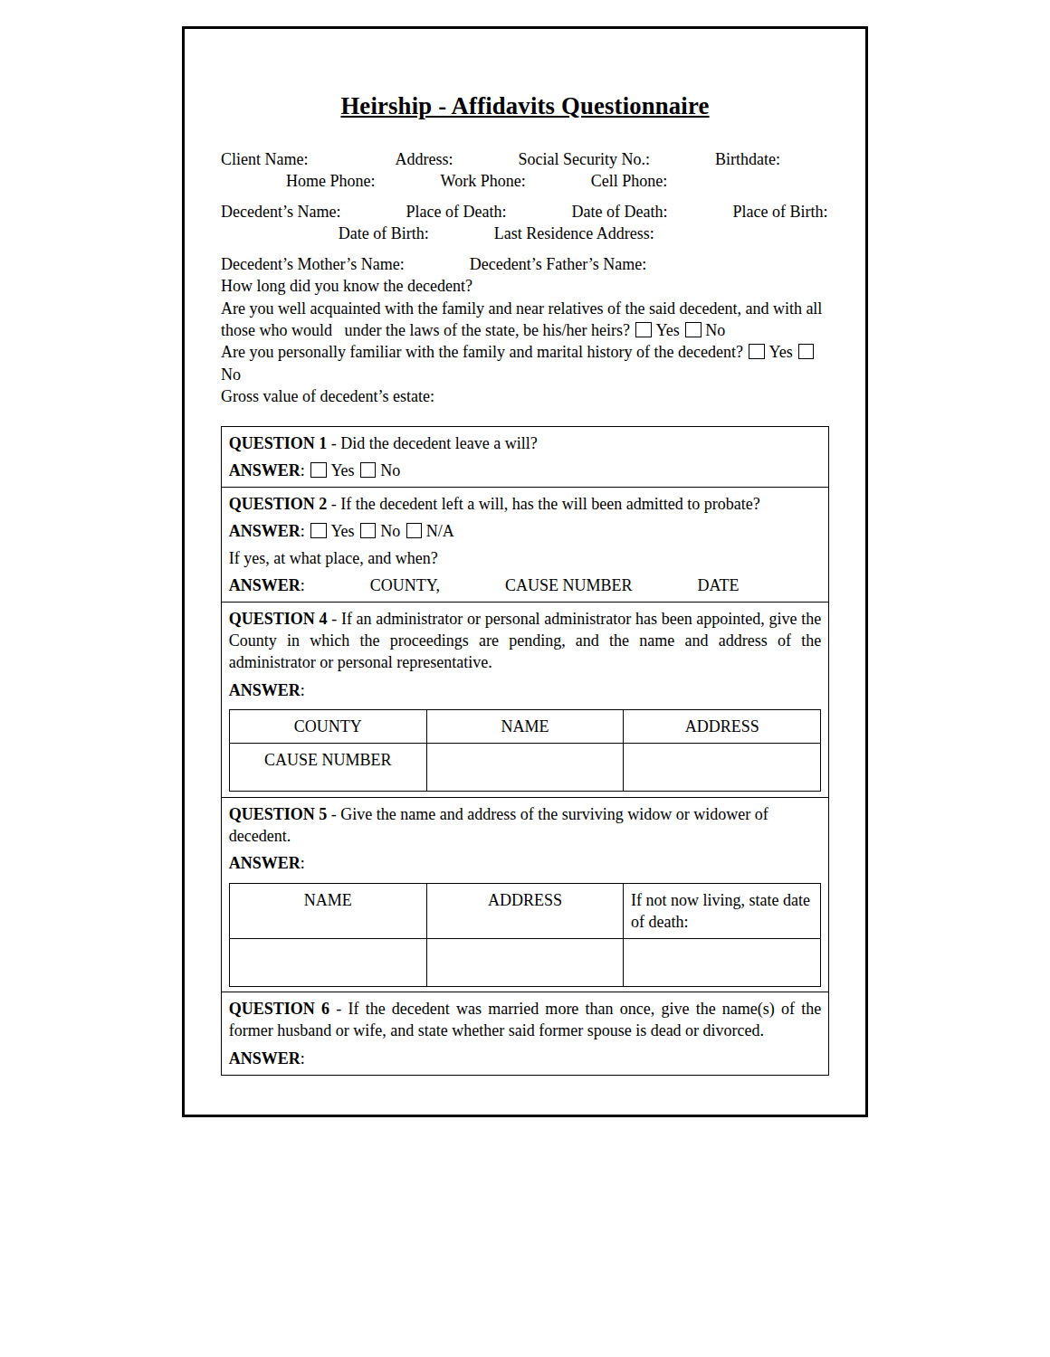Heirship - Affidavits Questionnaire
Client Name: Address: Social Security No.: Birthdate: Home Phone: Work Phone: Cell Phone:
Decedent’s Name: Place of Death: Date of Death: Place of Birth: Date of Birth: Last Residence Address:
Decedent’s Mother’s Name: Decedent’s Father’s Name:
How long did you know the decedent?
Are you well acquainted with the family and near relatives of the said decedent, and with all those who would under the laws of the state, be his/her heirs? Yes No
Are you personally familiar with the family and marital history of the decedent? Yes No
Gross value of decedent’s estate:
| QUESTION 1 - Did the decedent leave a will? ANSWER : Yes No |
| QUESTION 2 - If the decedent left a will, has the will been admitted to probate? ANSWER : Yes No N/A If yes, at what place, and when? ANSWER : COUNTY, CAUSE NUMBER DATE |
| QUESTION 4 - If an administrator or personal administrator has been appointed, give the County in which the proceedings are pending, and the name and address of the administrator or personal representative. ANSWER : / COUNTY / NAME / ADDRESS / / CAUSE NUMBER / / / |
| QUESTION 5 - Give the name and address of the surviving widow or widower of decedent. ANSWER : / NAME / ADDRESS / If not now living, state date of death: / |
| QUESTION 6 - If the decedent was married more than once, give the name(s) of the former husband or wife, and state whether said former spouse is dead or divorced. ANSWER : |